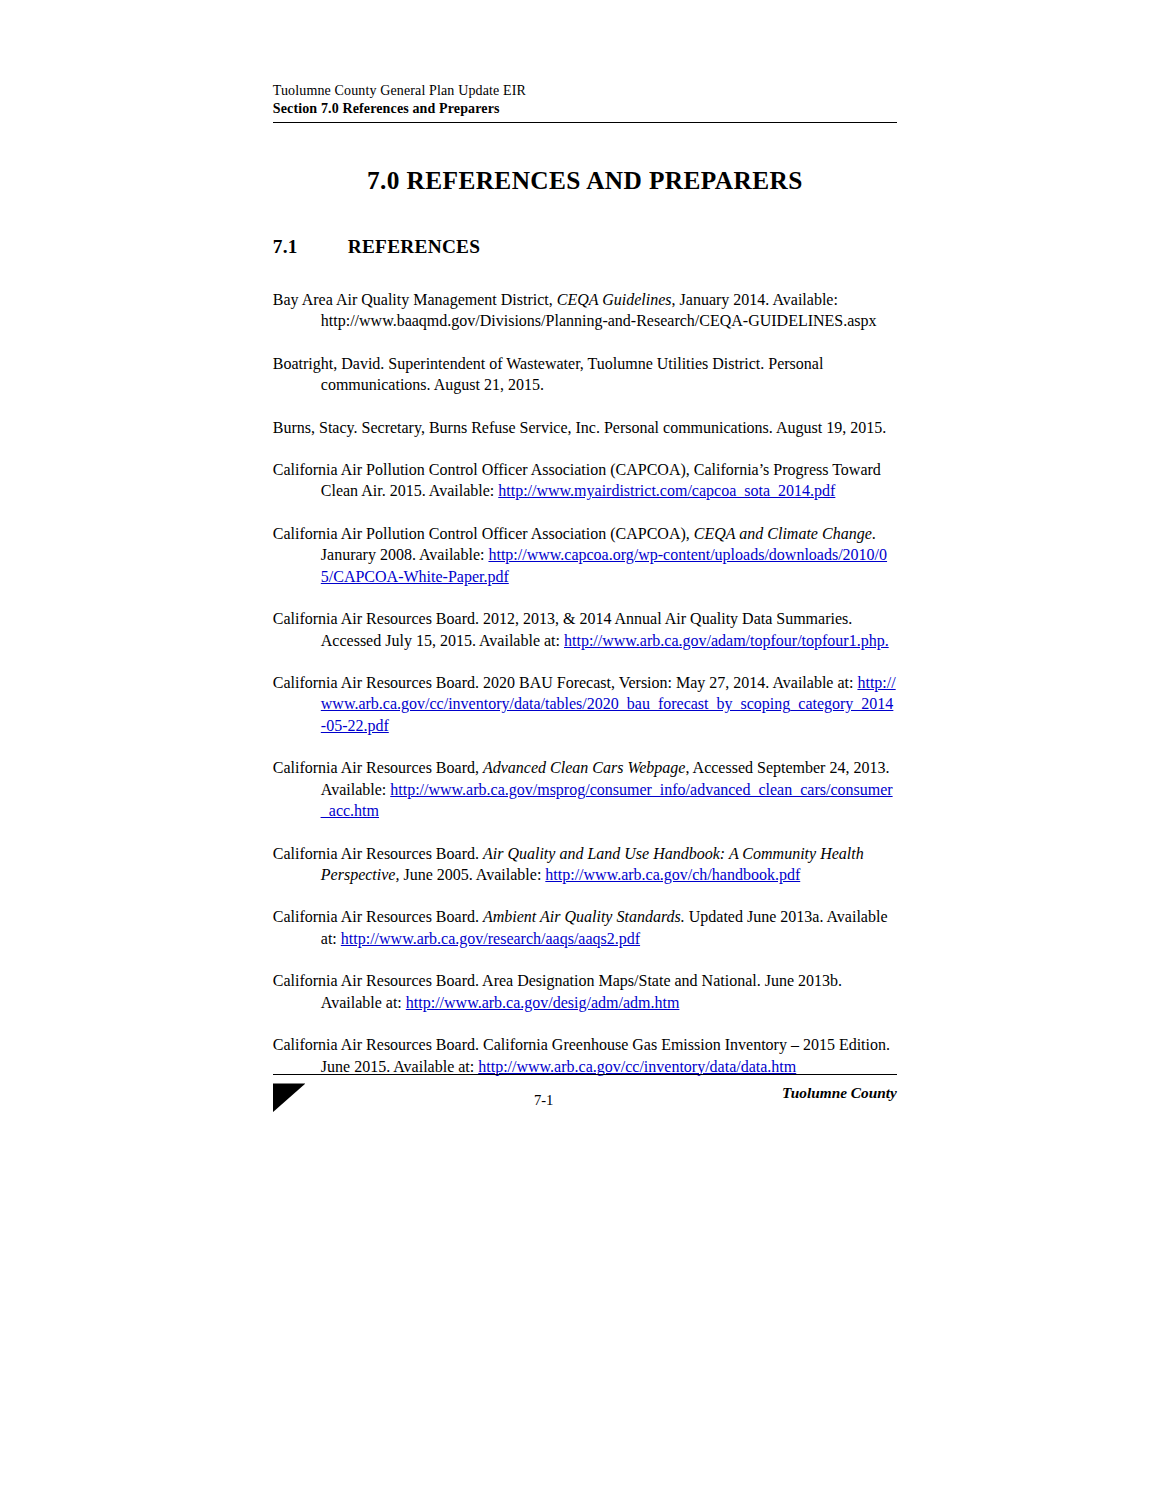Tuolumne County General Plan Update EIR
Section 7.0 References and Preparers
7.0 REFERENCES AND PREPARERS
7.1 REFERENCES
Bay Area Air Quality Management District, CEQA Guidelines, January 2014. Available: http://www.baaqmd.gov/Divisions/Planning-and-Research/CEQA-GUIDELINES.aspx
Boatright, David. Superintendent of Wastewater, Tuolumne Utilities District. Personal communications. August 21, 2015.
Burns, Stacy. Secretary, Burns Refuse Service, Inc. Personal communications. August 19, 2015.
California Air Pollution Control Officer Association (CAPCOA), California’s Progress Toward Clean Air. 2015. Available: http://www.myairdistrict.com/capcoa_sota_2014.pdf
California Air Pollution Control Officer Association (CAPCOA), CEQA and Climate Change. Janurary 2008. Available: http://www.capcoa.org/wp-content/uploads/downloads/2010/05/CAPCOA-White-Paper.pdf
California Air Resources Board. 2012, 2013, & 2014 Annual Air Quality Data Summaries. Accessed July 15, 2015. Available at: http://www.arb.ca.gov/adam/topfour/topfour1.php.
California Air Resources Board. 2020 BAU Forecast, Version: May 27, 2014. Available at: http://www.arb.ca.gov/cc/inventory/data/tables/2020_bau_forecast_by_scoping_category_2014-05-22.pdf
California Air Resources Board, Advanced Clean Cars Webpage, Accessed September 24, 2013. Available: http://www.arb.ca.gov/msprog/consumer_info/advanced_clean_cars/consumer_acc.htm
California Air Resources Board. Air Quality and Land Use Handbook: A Community Health Perspective, June 2005. Available: http://www.arb.ca.gov/ch/handbook.pdf
California Air Resources Board. Ambient Air Quality Standards. Updated June 2013a. Available at: http://www.arb.ca.gov/research/aaqs/aaqs2.pdf
California Air Resources Board. Area Designation Maps/State and National. June 2013b. Available at: http://www.arb.ca.gov/desig/adm/adm.htm
California Air Resources Board. California Greenhouse Gas Emission Inventory – 2015 Edition. June 2015. Available at: http://www.arb.ca.gov/cc/inventory/data/data.htm
7-1
Tuolumne County